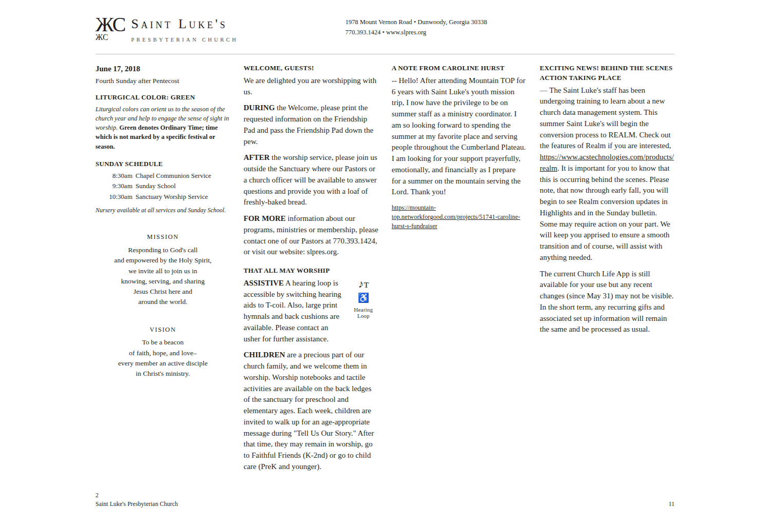ЖСЖС
Saint Luke's Presbyterian Church
1978 Mount Vernon Road • Dunwoody, Georgia 30338
770.393.1424 • www.slpres.org
June 17, 2018
Fourth Sunday after Pentecost
Liturgical Color: Green
Liturgical colors can orient us to the season of the church year and help to engage the sense of sight in worship. Green denotes Ordinary Time; time which is not marked by a specific festival or season.
Sunday Schedule
8:30am Chapel Communion Service
9:30am Sunday School
10:30am Sanctuary Worship Service
Nursery available at all services and Sunday School.
MISSION
Responding to God's call
and empowered by the Holy Spirit,
we invite all to join us in
knowing, serving, and sharing
Jesus Christ here and
around the world.
VISION
To be a beacon
of faith, hope, and love–
every member an active disciple
in Christ's ministry.
Welcome, Guests!
We are delighted you are worshipping with us.
DURING the Welcome, please print the requested information on the Friendship Pad and pass the Friendship Pad down the pew.
AFTER the worship service, please join us outside the Sanctuary where our Pastors or a church officer will be available to answer questions and provide you with a loaf of freshly-baked bread.
FOR MORE information about our programs, ministries or membership, please contact one of our Pastors at 770.393.1424, or visit our website: slpres.org.
That All May Worship
♪ᴛ ♿ Hearing Loop
ASSISTIVE A hearing loop is accessible by switching hearing aids to T-coil. Also, large print hymnals and back cushions are available. Please contact an usher for further assistance.
CHILDREN are a precious part of our church family, and we welcome them in worship. Worship notebooks and tactile activities are available on the back ledges of the sanctuary for preschool and elementary ages. Each week, children are invited to walk up for an age-appropriate message during "Tell Us Our Story." After that time, they may remain in worship, go to Faithful Friends (K-2nd) or go to child care (PreK and younger).
A Note from Caroline Hurst
-- Hello! After attending Mountain TOP for 6 years with Saint Luke's youth mission trip, I now have the privilege to be on summer staff as a ministry coordinator. I am so looking forward to spending the summer at my favorite place and serving people throughout the Cumberland Plateau. I am looking for your support prayerfully, emotionally, and financially as I prepare for a summer on the mountain serving the Lord. Thank you!
https://mountain-top.networkforgood.com/projects/51741-caroline-hurst-s-fundraiser
Exciting News! Behind the Scenes Action Taking Place
— The Saint Luke's staff has been undergoing training to learn about a new church data management system. This summer Saint Luke's will begin the conversion process to REALM. Check out the features of Realm if you are interested, https://www.acstechnologies.com/products/realm. It is important for you to know that this is occurring behind the scenes. Please note, that now through early fall, you will begin to see Realm conversion updates in Highlights and in the Sunday bulletin. Some may require action on your part. We will keep you apprised to ensure a smooth transition and of course, will assist with anything needed.
The current Church Life App is still available for your use but any recent changes (since May 31) may not be visible. In the short term, any recurring gifts and associated set up information will remain the same and be processed as usual.
2
Saint Luke's Presbyterian Church
11